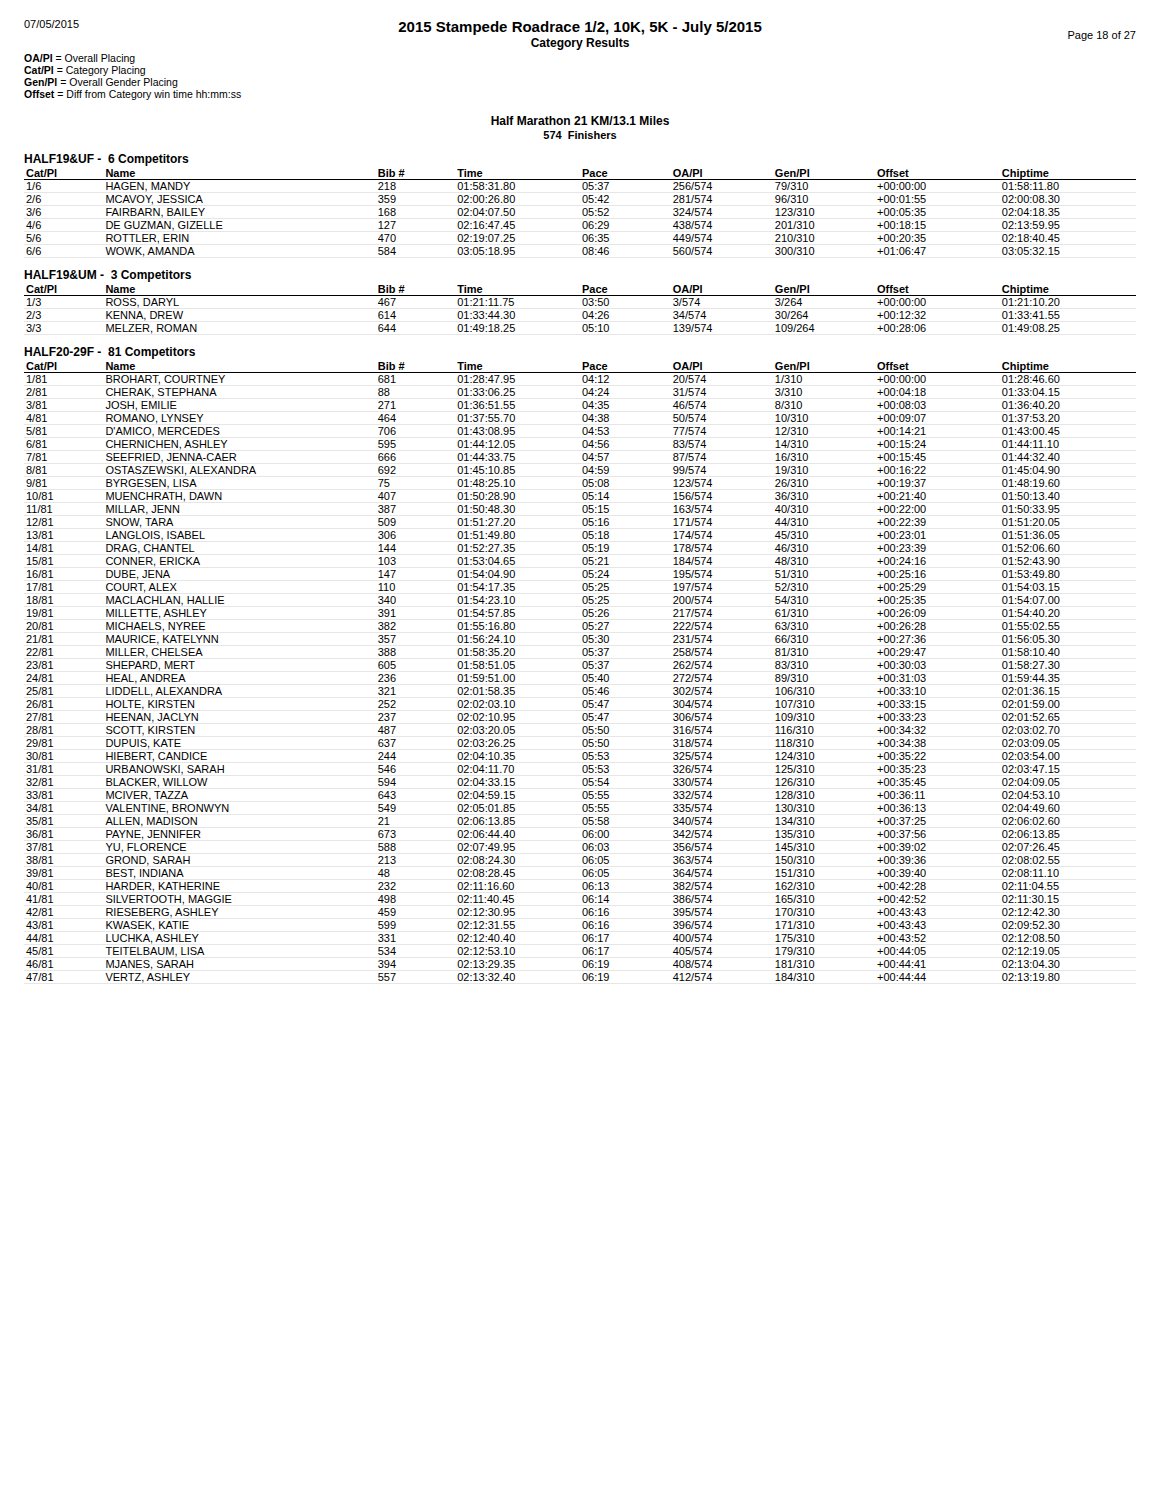07/05/2015
2015 Stampede Roadrace 1/2, 10K, 5K - July 5/2015
Category Results
Page 18 of 27
OA/Pl = Overall Placing
Cat/Pl = Category Placing
Gen/Pl = Overall Gender Placing
Offset = Diff from Category win time hh:mm:ss
Half Marathon 21 KM/13.1 Miles
574 Finishers
HALF19&UF - 6 Competitors
| Cat/Pl | Name | Bib # | Time | Pace | OA/Pl | Gen/Pl | Offset | Chiptime |
| --- | --- | --- | --- | --- | --- | --- | --- | --- |
| 1/6 | HAGEN, MANDY | 218 | 01:58:31.80 | 05:37 | 256/574 | 79/310 | +00:00:00 | 01:58:11.80 |
| 2/6 | MCAVOY, JESSICA | 359 | 02:00:26.80 | 05:42 | 281/574 | 96/310 | +00:01:55 | 02:00:08.30 |
| 3/6 | FAIRBARN, BAILEY | 168 | 02:04:07.50 | 05:52 | 324/574 | 123/310 | +00:05:35 | 02:04:18.35 |
| 4/6 | DE GUZMAN, GIZELLE | 127 | 02:16:47.45 | 06:29 | 438/574 | 201/310 | +00:18:15 | 02:13:59.95 |
| 5/6 | ROTTLER, ERIN | 470 | 02:19:07.25 | 06:35 | 449/574 | 210/310 | +00:20:35 | 02:18:40.45 |
| 6/6 | WOWK, AMANDA | 584 | 03:05:18.95 | 08:46 | 560/574 | 300/310 | +01:06:47 | 03:05:32.15 |
HALF19&UM - 3 Competitors
| Cat/Pl | Name | Bib # | Time | Pace | OA/Pl | Gen/Pl | Offset | Chiptime |
| --- | --- | --- | --- | --- | --- | --- | --- | --- |
| 1/3 | ROSS, DARYL | 467 | 01:21:11.75 | 03:50 | 3/574 | 3/264 | +00:00:00 | 01:21:10.20 |
| 2/3 | KENNA, DREW | 614 | 01:33:44.30 | 04:26 | 34/574 | 30/264 | +00:12:32 | 01:33:41.55 |
| 3/3 | MELZER, ROMAN | 644 | 01:49:18.25 | 05:10 | 139/574 | 109/264 | +00:28:06 | 01:49:08.25 |
HALF20-29F - 81 Competitors
| Cat/Pl | Name | Bib # | Time | Pace | OA/Pl | Gen/Pl | Offset | Chiptime |
| --- | --- | --- | --- | --- | --- | --- | --- | --- |
| 1/81 | BROHART, COURTNEY | 681 | 01:28:47.95 | 04:12 | 20/574 | 1/310 | +00:00:00 | 01:28:46.60 |
| 2/81 | CHERAK, STEPHANA | 88 | 01:33:06.25 | 04:24 | 31/574 | 3/310 | +00:04:18 | 01:33:04.15 |
| 3/81 | JOSH, EMILIE | 271 | 01:36:51.55 | 04:35 | 46/574 | 8/310 | +00:08:03 | 01:36:40.20 |
| 4/81 | ROMANO, LYNSEY | 464 | 01:37:55.70 | 04:38 | 50/574 | 10/310 | +00:09:07 | 01:37:53.20 |
| 5/81 | D'AMICO, MERCEDES | 706 | 01:43:08.95 | 04:53 | 77/574 | 12/310 | +00:14:21 | 01:43:00.45 |
| 6/81 | CHERNICHEN, ASHLEY | 595 | 01:44:12.05 | 04:56 | 83/574 | 14/310 | +00:15:24 | 01:44:11.10 |
| 7/81 | SEEFRIED, JENNA-CAER | 666 | 01:44:33.75 | 04:57 | 87/574 | 16/310 | +00:15:45 | 01:44:32.40 |
| 8/81 | OSTASZEWSKI, ALEXANDRA | 692 | 01:45:10.85 | 04:59 | 99/574 | 19/310 | +00:16:22 | 01:45:04.90 |
| 9/81 | BYRGESEN, LISA | 75 | 01:48:25.10 | 05:08 | 123/574 | 26/310 | +00:19:37 | 01:48:19.60 |
| 10/81 | MUENCHRATH, DAWN | 407 | 01:50:28.90 | 05:14 | 156/574 | 36/310 | +00:21:40 | 01:50:13.40 |
| 11/81 | MILLAR, JENN | 387 | 01:50:48.30 | 05:15 | 163/574 | 40/310 | +00:22:00 | 01:50:33.95 |
| 12/81 | SNOW, TARA | 509 | 01:51:27.20 | 05:16 | 171/574 | 44/310 | +00:22:39 | 01:51:20.05 |
| 13/81 | LANGLOIS, ISABEL | 306 | 01:51:49.80 | 05:18 | 174/574 | 45/310 | +00:23:01 | 01:51:36.05 |
| 14/81 | DRAG, CHANTEL | 144 | 01:52:27.35 | 05:19 | 178/574 | 46/310 | +00:23:39 | 01:52:06.60 |
| 15/81 | CONNER, ERICKA | 103 | 01:53:04.65 | 05:21 | 184/574 | 48/310 | +00:24:16 | 01:52:43.90 |
| 16/81 | DUBE, JENA | 147 | 01:54:04.90 | 05:24 | 195/574 | 51/310 | +00:25:16 | 01:53:49.80 |
| 17/81 | COURT, ALEX | 110 | 01:54:17.35 | 05:25 | 197/574 | 52/310 | +00:25:29 | 01:54:03.15 |
| 18/81 | MACLACHLAN, HALLIE | 340 | 01:54:23.10 | 05:25 | 200/574 | 54/310 | +00:25:35 | 01:54:07.00 |
| 19/81 | MILLETTE, ASHLEY | 391 | 01:54:57.85 | 05:26 | 217/574 | 61/310 | +00:26:09 | 01:54:40.20 |
| 20/81 | MICHAELS, NYREE | 382 | 01:55:16.80 | 05:27 | 222/574 | 63/310 | +00:26:28 | 01:55:02.55 |
| 21/81 | MAURICE, KATELYNN | 357 | 01:56:24.10 | 05:30 | 231/574 | 66/310 | +00:27:36 | 01:56:05.30 |
| 22/81 | MILLER, CHELSEA | 388 | 01:58:35.20 | 05:37 | 258/574 | 81/310 | +00:29:47 | 01:58:10.40 |
| 23/81 | SHEPARD, MERT | 605 | 01:58:51.05 | 05:37 | 262/574 | 83/310 | +00:30:03 | 01:58:27.30 |
| 24/81 | HEAL, ANDREA | 236 | 01:59:51.00 | 05:40 | 272/574 | 89/310 | +00:31:03 | 01:59:44.35 |
| 25/81 | LIDDELL, ALEXANDRA | 321 | 02:01:58.35 | 05:46 | 302/574 | 106/310 | +00:33:10 | 02:01:36.15 |
| 26/81 | HOLTE, KIRSTEN | 252 | 02:02:03.10 | 05:47 | 304/574 | 107/310 | +00:33:15 | 02:01:59.00 |
| 27/81 | HEENAN, JACLYN | 237 | 02:02:10.95 | 05:47 | 306/574 | 109/310 | +00:33:23 | 02:01:52.65 |
| 28/81 | SCOTT, KIRSTEN | 487 | 02:03:20.05 | 05:50 | 316/574 | 116/310 | +00:34:32 | 02:03:02.70 |
| 29/81 | DUPUIS, KATE | 637 | 02:03:26.25 | 05:50 | 318/574 | 118/310 | +00:34:38 | 02:03:09.05 |
| 30/81 | HIEBERT, CANDICE | 244 | 02:04:10.35 | 05:53 | 325/574 | 124/310 | +00:35:22 | 02:03:54.00 |
| 31/81 | URBANOWSKI, SARAH | 546 | 02:04:11.70 | 05:53 | 326/574 | 125/310 | +00:35:23 | 02:03:47.15 |
| 32/81 | BLACKER, WILLOW | 594 | 02:04:33.15 | 05:54 | 330/574 | 126/310 | +00:35:45 | 02:04:09.05 |
| 33/81 | MCIVER, TAZZA | 643 | 02:04:59.15 | 05:55 | 332/574 | 128/310 | +00:36:11 | 02:04:53.10 |
| 34/81 | VALENTINE, BRONWYN | 549 | 02:05:01.85 | 05:55 | 335/574 | 130/310 | +00:36:13 | 02:04:49.60 |
| 35/81 | ALLEN, MADISON | 21 | 02:06:13.85 | 05:58 | 340/574 | 134/310 | +00:37:25 | 02:06:02.60 |
| 36/81 | PAYNE, JENNIFER | 673 | 02:06:44.40 | 06:00 | 342/574 | 135/310 | +00:37:56 | 02:06:13.85 |
| 37/81 | YU, FLORENCE | 588 | 02:07:49.95 | 06:03 | 356/574 | 145/310 | +00:39:02 | 02:07:26.45 |
| 38/81 | GROND, SARAH | 213 | 02:08:24.30 | 06:05 | 363/574 | 150/310 | +00:39:36 | 02:08:02.55 |
| 39/81 | BEST, INDIANA | 48 | 02:08:28.45 | 06:05 | 364/574 | 151/310 | +00:39:40 | 02:08:11.10 |
| 40/81 | HARDER, KATHERINE | 232 | 02:11:16.60 | 06:13 | 382/574 | 162/310 | +00:42:28 | 02:11:04.55 |
| 41/81 | SILVERTOOTH, MAGGIE | 498 | 02:11:40.45 | 06:14 | 386/574 | 165/310 | +00:42:52 | 02:11:30.15 |
| 42/81 | RIESEBERG, ASHLEY | 459 | 02:12:30.95 | 06:16 | 395/574 | 170/310 | +00:43:43 | 02:12:42.30 |
| 43/81 | KWASEK, KATIE | 599 | 02:12:31.55 | 06:16 | 396/574 | 171/310 | +00:43:43 | 02:09:52.30 |
| 44/81 | LUCHKA, ASHLEY | 331 | 02:12:40.40 | 06:17 | 400/574 | 175/310 | +00:43:52 | 02:12:08.50 |
| 45/81 | TEITELBAUM, LISA | 534 | 02:12:53.10 | 06:17 | 405/574 | 179/310 | +00:44:05 | 02:12:19.05 |
| 46/81 | MJANES, SARAH | 394 | 02:13:29.35 | 06:19 | 408/574 | 181/310 | +00:44:41 | 02:13:04.30 |
| 47/81 | VERTZ, ASHLEY | 557 | 02:13:32.40 | 06:19 | 412/574 | 184/310 | +00:44:44 | 02:13:19.80 |